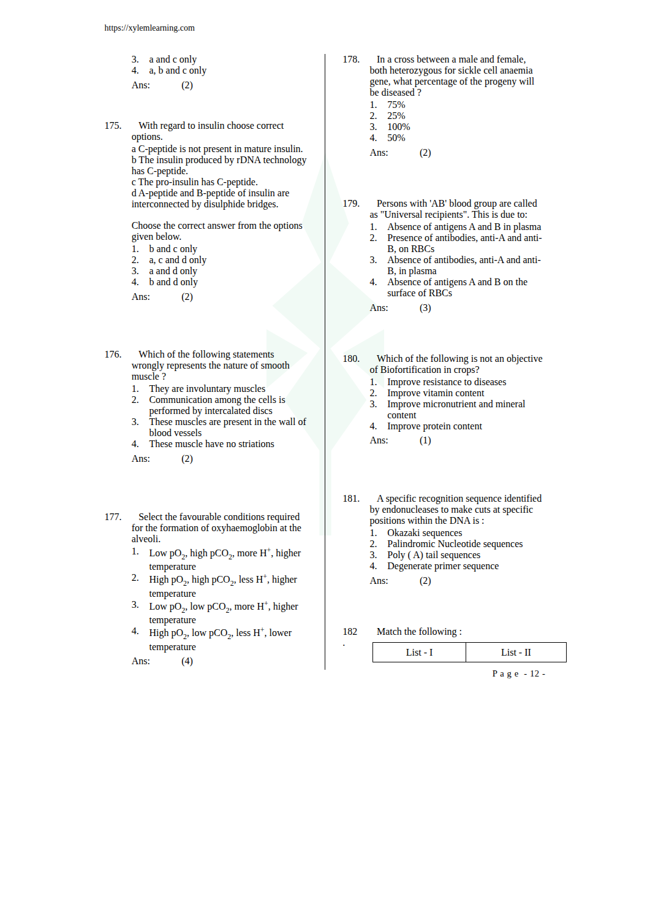https://xylemlearning.com
3. a and c only
4. a, b and c only
Ans:(2)
175.
With regard to insulin choose correct options.
a C-peptide is not present in mature insulin.
b The insulin produced by rDNA technology has C-peptide.
c The pro-insulin has C-peptide.
d A-peptide and B-peptide of insulin are interconnected by disulphide bridges.
Choose the correct answer from the options given below.
1. b and c only
2. a, c and d only
3. a and d only
4. b and d only
Ans:(2)
176.
Which of the following statements wrongly represents the nature of smooth muscle ?
1. They are involuntary muscles
2. Communication among the cells is performed by intercalated discs
3. These muscles are present in the wall of blood vessels
4. These muscle have no striations
Ans:(2)
177.
Select the favourable conditions required for the formation of oxyhaemoglobin at the alveoli.
1. Low pO2, high pCO2, more H+, higher temperature
2. High pO2, high pCO2, less H+, higher temperature
3. Low pO2, low pCO2, more H+, higher temperature
4. High pO2, low pCO2, less H+, lower temperature
Ans:(4)
178.
In a cross between a male and female, both heterozygous for sickle cell anaemia gene, what percentage of the progeny will be diseased ?
1. 75%
2. 25%
3. 100%
4. 50%
Ans:(2)
179.
Persons with 'AB' blood group are called as "Universal recipients". This is due to:
1. Absence of antigens A and B in plasma
2. Presence of antibodies, anti-A and anti-B, on RBCs
3. Absence of antibodies, anti-A and anti-B, in plasma
4. Absence of antigens A and B on the surface of RBCs
Ans:(3)
180.
Which of the following is not an objective of Biofortification in crops?
1. Improve resistance to diseases
2. Improve vitamin content
3. Improve micronutrient and mineral content
4. Improve protein content
Ans:(1)
181.
A specific recognition sequence identified by endonucleases to make cuts at specific positions within the DNA is :
1. Okazaki sequences
2. Palindromic Nucleotide sequences
3. Poly ( A) tail sequences
4. Degenerate primer sequence
Ans:(2)
182
.
Match the following :
| List - I | List - II |
P a g e - 12 -